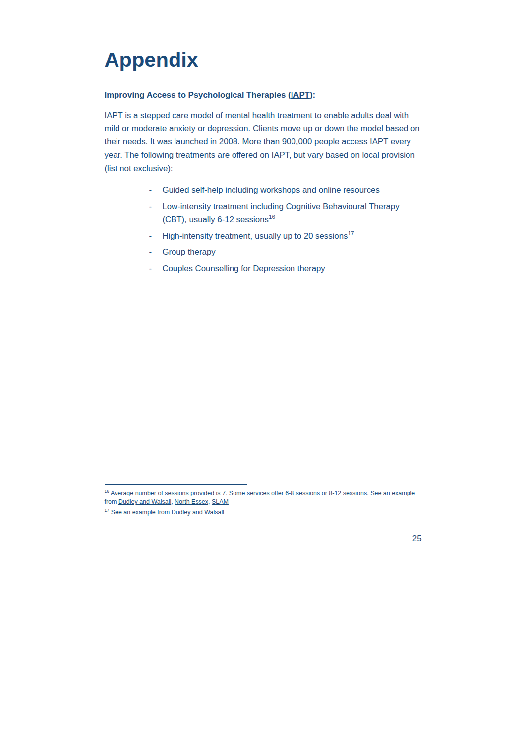Appendix
Improving Access to Psychological Therapies (IAPT):
IAPT is a stepped care model of mental health treatment to enable adults deal with mild or moderate anxiety or depression. Clients move up or down the model based on their needs. It was launched in 2008. More than 900,000 people access IAPT every year. The following treatments are offered on IAPT, but vary based on local provision (list not exclusive):
Guided self-help including workshops and online resources
Low-intensity treatment including Cognitive Behavioural Therapy (CBT), usually 6-12 sessions16
High-intensity treatment, usually up to 20 sessions17
Group therapy
Couples Counselling for Depression therapy
16 Average number of sessions provided is 7. Some services offer 6-8 sessions or 8-12 sessions. See an example from Dudley and Walsall, North Essex, SLAM
17 See an example from Dudley and Walsall
25